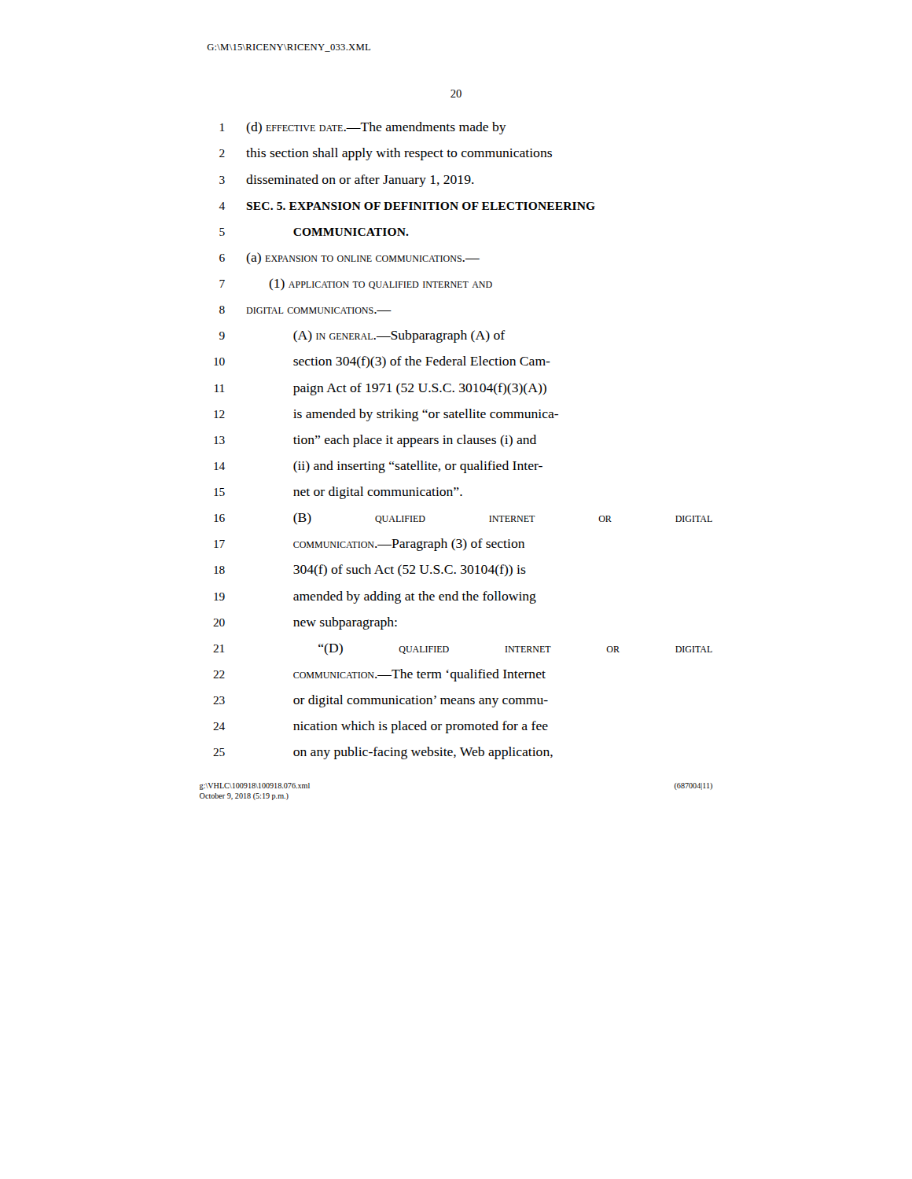G:\M\15\RICENY\RICENY_033.XML
20
(d) Effective Date.—The amendments made by
this section shall apply with respect to communications
disseminated on or after January 1, 2019.
SEC. 5. EXPANSION OF DEFINITION OF ELECTIONEERING
COMMUNICATION.
(a) Expansion to Online Communications.—
(1) Application to qualified internet and
digital communications.—
(A) In general.—Subparagraph (A) of
section 304(f)(3) of the Federal Election Cam-
paign Act of 1971 (52 U.S.C. 30104(f)(3)(A))
is amended by striking “or satellite communica-
tion” each place it appears in clauses (i) and
(ii) and inserting “satellite, or qualified Inter-
net or digital communication”.
(B) Qualified internet or digital
communication.—Paragraph (3) of section
304(f) of such Act (52 U.S.C. 30104(f)) is
amended by adding at the end the following
new subparagraph:
“(D) Qualified internet or digital
communication.—The term ‘qualified Internet
or digital communication’ means any commu-
nication which is placed or promoted for a fee
on any public-facing website, Web application,
g:\VHLC\100918\100918.076.xml
October 9, 2018 (5:19 p.m.)
(687004|11)